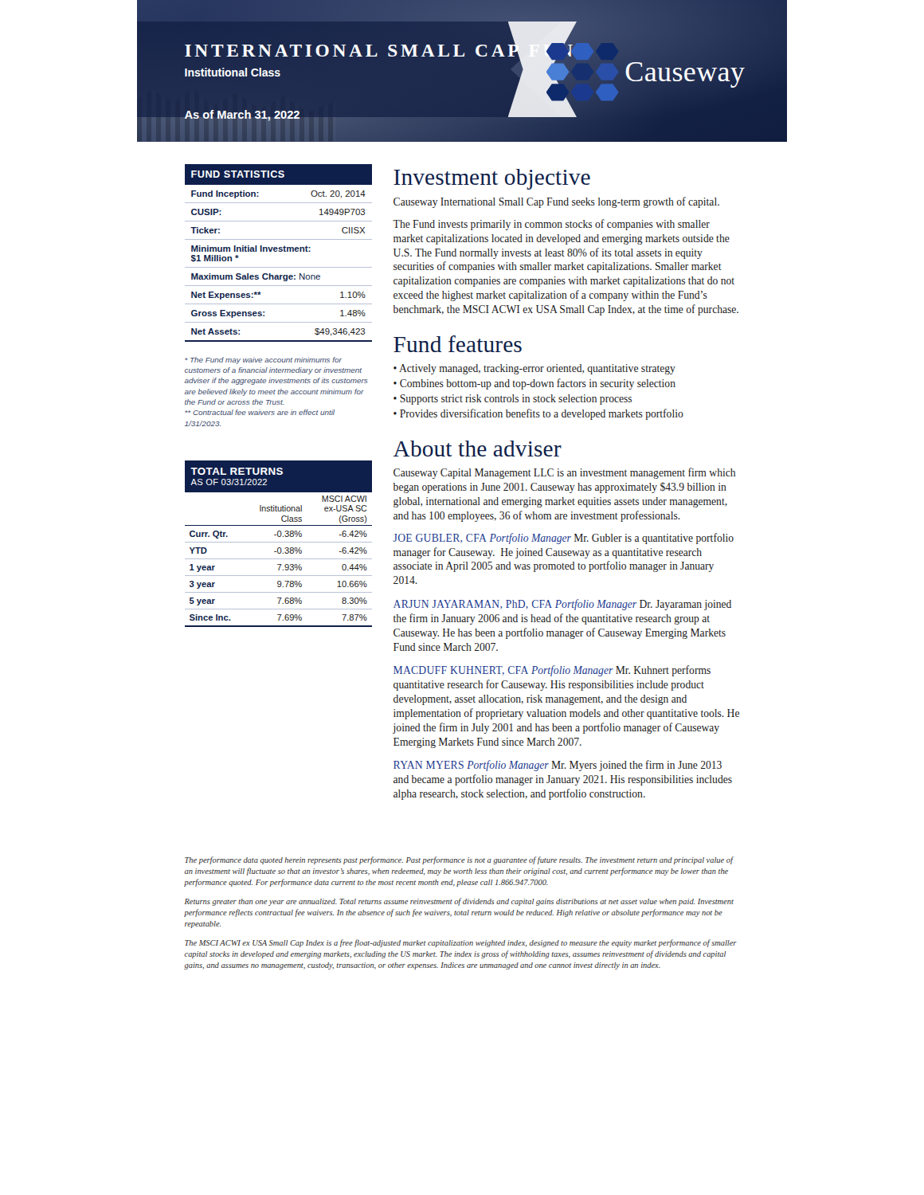INTERNATIONAL SMALL CAP FUND
Institutional Class
As of March 31, 2022
Causeway
FUND STATISTICS
| Fund Inception: | Oct. 20, 2014 |
| CUSIP: | 14949P703 |
| Ticker: | CIISX |
| Minimum Initial Investment: $1 Million * |
| Maximum Sales Charge: None |
| Net Expenses:** | 1.10% |
| Gross Expenses: | 1.48% |
| Net Assets: | $49,346,423 |
* The Fund may waive account minimums for customers of a financial intermediary or investment adviser if the aggregate investments of its customers are believed likely to meet the account minimum for the Fund or across the Trust.
** Contractual fee waivers are in effect until 1/31/2023.
TOTAL RETURNS
AS OF 03/31/2022
| | Institutional Class | MSCI ACWI ex-USA SC (Gross) |
| --- | --- | --- |
| Curr. Qtr. | -0.38% | -6.42% |
| YTD | -0.38% | -6.42% |
| 1 year | 7.93% | 0.44% |
| 3 year | 9.78% | 10.66% |
| 5 year | 7.68% | 8.30% |
| Since Inc. | 7.69% | 7.87% |
Investment objective
Causeway International Small Cap Fund seeks long-term growth of capital.
The Fund invests primarily in common stocks of companies with smaller market capitalizations located in developed and emerging markets outside the U.S. The Fund normally invests at least 80% of its total assets in equity securities of companies with smaller market capitalizations. Smaller market capitalization companies are companies with market capitalizations that do not exceed the highest market capitalization of a company within the Fund’s benchmark, the MSCI ACWI ex USA Small Cap Index, at the time of purchase.
Fund features
Actively managed, tracking-error oriented, quantitative strategy
Combines bottom-up and top-down factors in security selection
Supports strict risk controls in stock selection process
Provides diversification benefits to a developed markets portfolio
About the adviser
Causeway Capital Management LLC is an investment management firm which began operations in June 2001. Causeway has approximately $43.9 billion in global, international and emerging market equities assets under management, and has 100 employees, 36 of whom are investment professionals.
JOE GUBLER, CFA Portfolio Manager Mr. Gubler is a quantitative portfolio manager for Causeway. He joined Causeway as a quantitative research associate in April 2005 and was promoted to portfolio manager in January 2014.
ARJUN JAYARAMAN, PhD, CFA Portfolio Manager Dr. Jayaraman joined the firm in January 2006 and is head of the quantitative research group at Causeway. He has been a portfolio manager of Causeway Emerging Markets Fund since March 2007.
MACDUFF KUHNERT, CFA Portfolio Manager Mr. Kuhnert performs quantitative research for Causeway. His responsibilities include product development, asset allocation, risk management, and the design and implementation of proprietary valuation models and other quantitative tools. He joined the firm in July 2001 and has been a portfolio manager of Causeway Emerging Markets Fund since March 2007.
RYAN MYERS Portfolio Manager Mr. Myers joined the firm in June 2013 and became a portfolio manager in January 2021. His responsibilities includes alpha research, stock selection, and portfolio construction.
The performance data quoted herein represents past performance. Past performance is not a guarantee of future results. The investment return and principal value of an investment will fluctuate so that an investor’s shares, when redeemed, may be worth less than their original cost, and current performance may be lower than the performance quoted. For performance data current to the most recent month end, please call 1.866.947.7000.
Returns greater than one year are annualized. Total returns assume reinvestment of dividends and capital gains distributions at net asset value when paid. Investment performance reflects contractual fee waivers. In the absence of such fee waivers, total return would be reduced. High relative or absolute performance may not be repeatable.
The MSCI ACWI ex USA Small Cap Index is a free float-adjusted market capitalization weighted index, designed to measure the equity market performance of smaller capital stocks in developed and emerging markets, excluding the US market. The index is gross of withholding taxes, assumes reinvestment of dividends and capital gains, and assumes no management, custody, transaction, or other expenses. Indices are unmanaged and one cannot invest directly in an index.